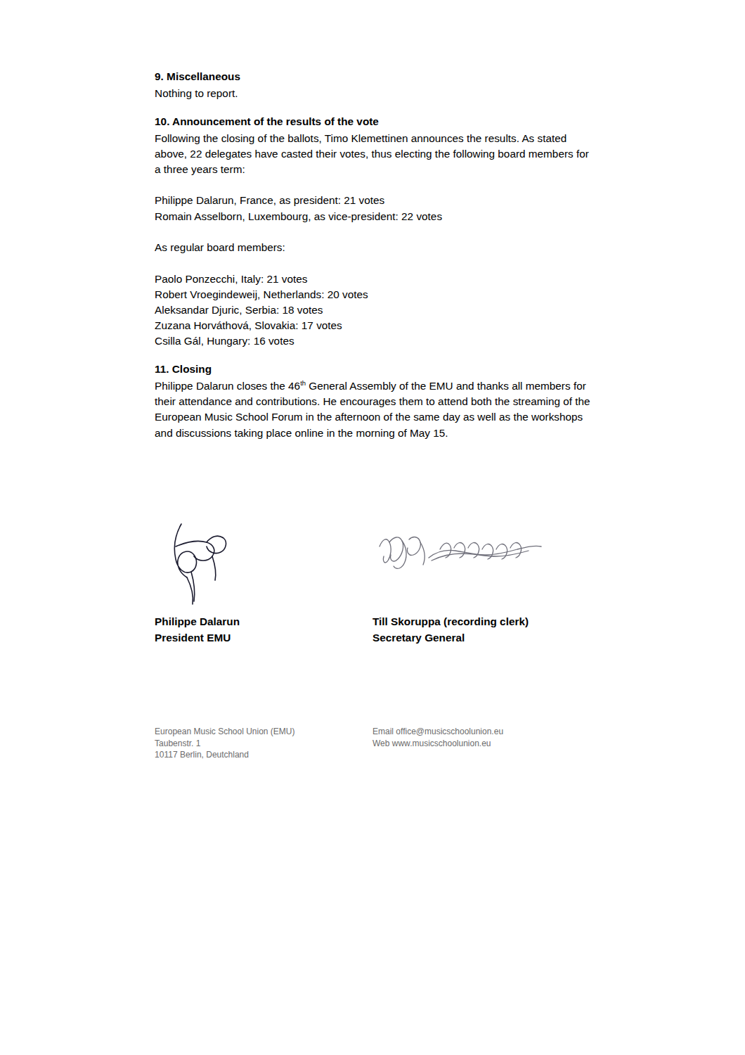9. Miscellaneous
Nothing to report.
10. Announcement of the results of the vote
Following the closing of the ballots, Timo Klemettinen announces the results. As stated above, 22 delegates have casted their votes, thus electing the following board members for a three years term:
Philippe Dalarun, France, as president: 21 votes
Romain Asselborn, Luxembourg, as vice-president: 22 votes
As regular board members:
Paolo Ponzecchi, Italy: 21 votes
Robert Vroegindeweij, Netherlands: 20 votes
Aleksandar Djuric, Serbia: 18 votes
Zuzana Horváthová, Slovakia: 17 votes
Csilla Gál, Hungary: 16 votes
11. Closing
Philippe Dalarun closes the 46th General Assembly of the EMU and thanks all members for their attendance and contributions. He encourages them to attend both the streaming of the European Music School Forum in the afternoon of the same day as well as the workshops and discussions taking place online in the morning of May 15.
| Philippe Dalarun President EMU | Till Skoruppa (recording clerk) Secretary General |
| European Music School Union (EMU) Taubenstr. 1 10117 Berlin, Deutchland | Email office@musicschoolunion.eu Web www.musicschoolunion.eu |